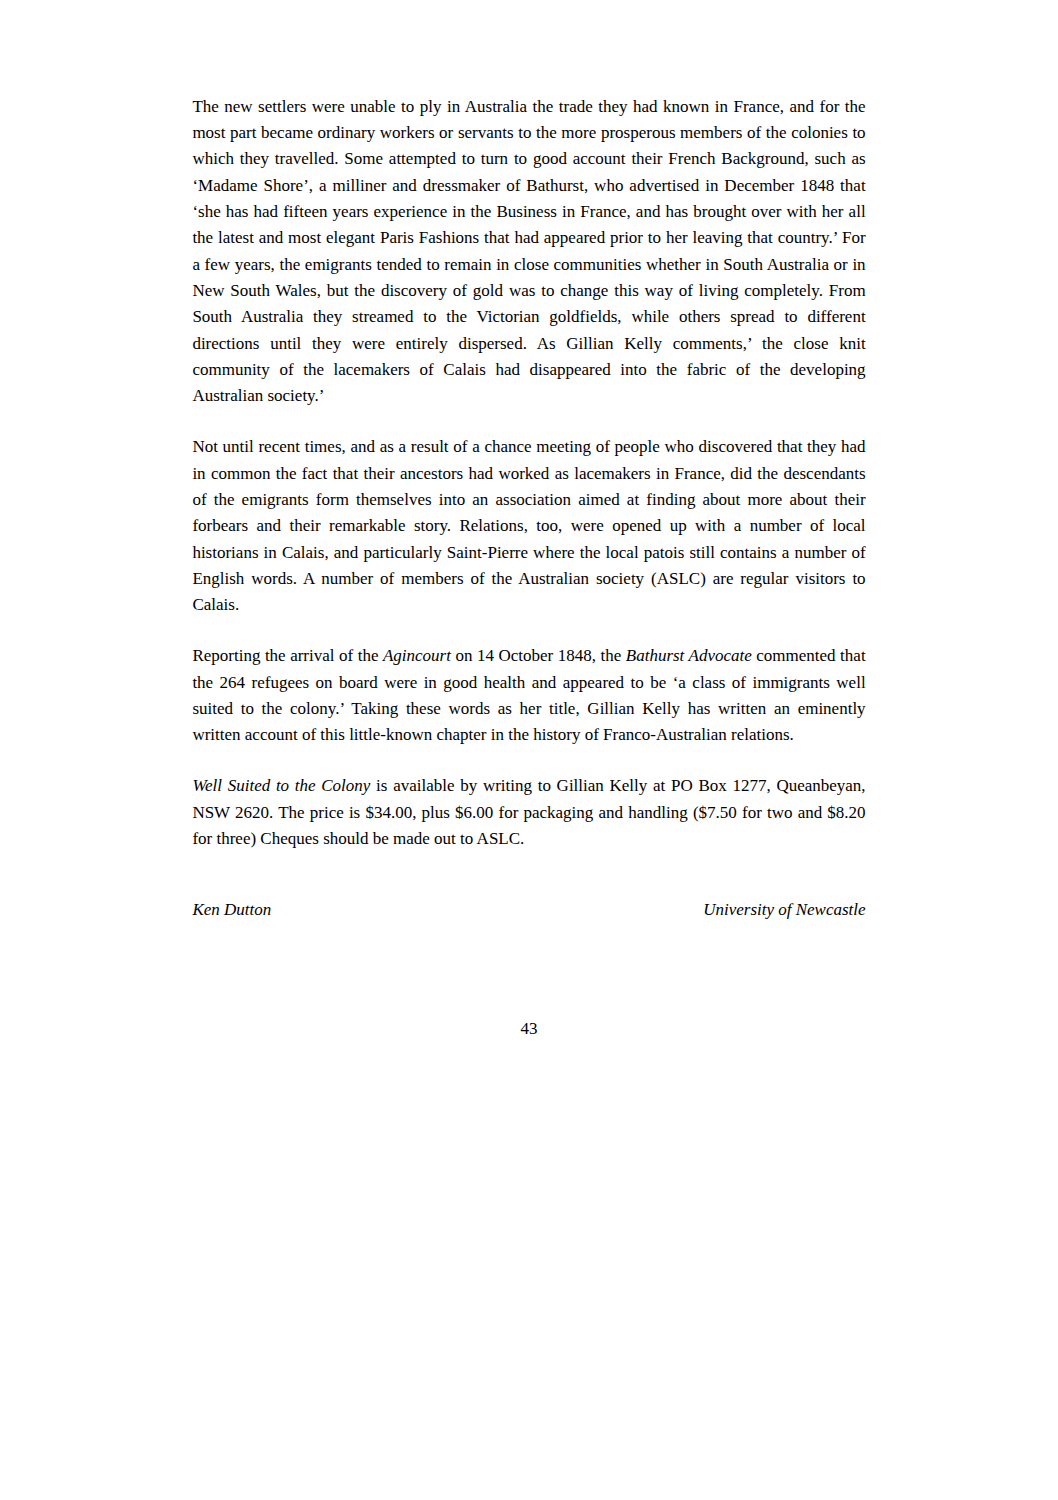The new settlers were unable to ply in Australia the trade they had known in France, and for the most part became ordinary workers or servants to the more prosperous members of the colonies to which they travelled. Some attempted to turn to good account their French Background, such as ‘Madame Shore’, a milliner and dressmaker of Bathurst, who advertised in December 1848 that ‘she has had fifteen years experience in the Business in France, and has brought over with her all the latest and most elegant Paris Fashions that had appeared prior to her leaving that country.’ For a few years, the emigrants tended to remain in close communities whether in South Australia or in New South Wales, but the discovery of gold was to change this way of living completely. From South Australia they streamed to the Victorian goldfields, while others spread to different directions until they were entirely dispersed. As Gillian Kelly comments,’ the close knit community of the lacemakers of Calais had disappeared into the fabric of the developing Australian society.’
Not until recent times, and as a result of a chance meeting of people who discovered that they had in common the fact that their ancestors had worked as lacemakers in France, did the descendants of the emigrants form themselves into an association aimed at finding about more about their forbears and their remarkable story. Relations, too, were opened up with a number of local historians in Calais, and particularly Saint-Pierre where the local patois still contains a number of English words. A number of members of the Australian society (ASLC) are regular visitors to Calais.
Reporting the arrival of the Agincourt on 14 October 1848, the Bathurst Advocate commented that the 264 refugees on board were in good health and appeared to be ‘a class of immigrants well suited to the colony.’ Taking these words as her title, Gillian Kelly has written an eminently written account of this little-known chapter in the history of Franco-Australian relations.
Well Suited to the Colony is available by writing to Gillian Kelly at PO Box 1277, Queanbeyan, NSW 2620. The price is $34.00, plus $6.00 for packaging and handling ($7.50 for two and $8.20 for three) Cheques should be made out to ASLC.
Ken Dutton University of Newcastle
43